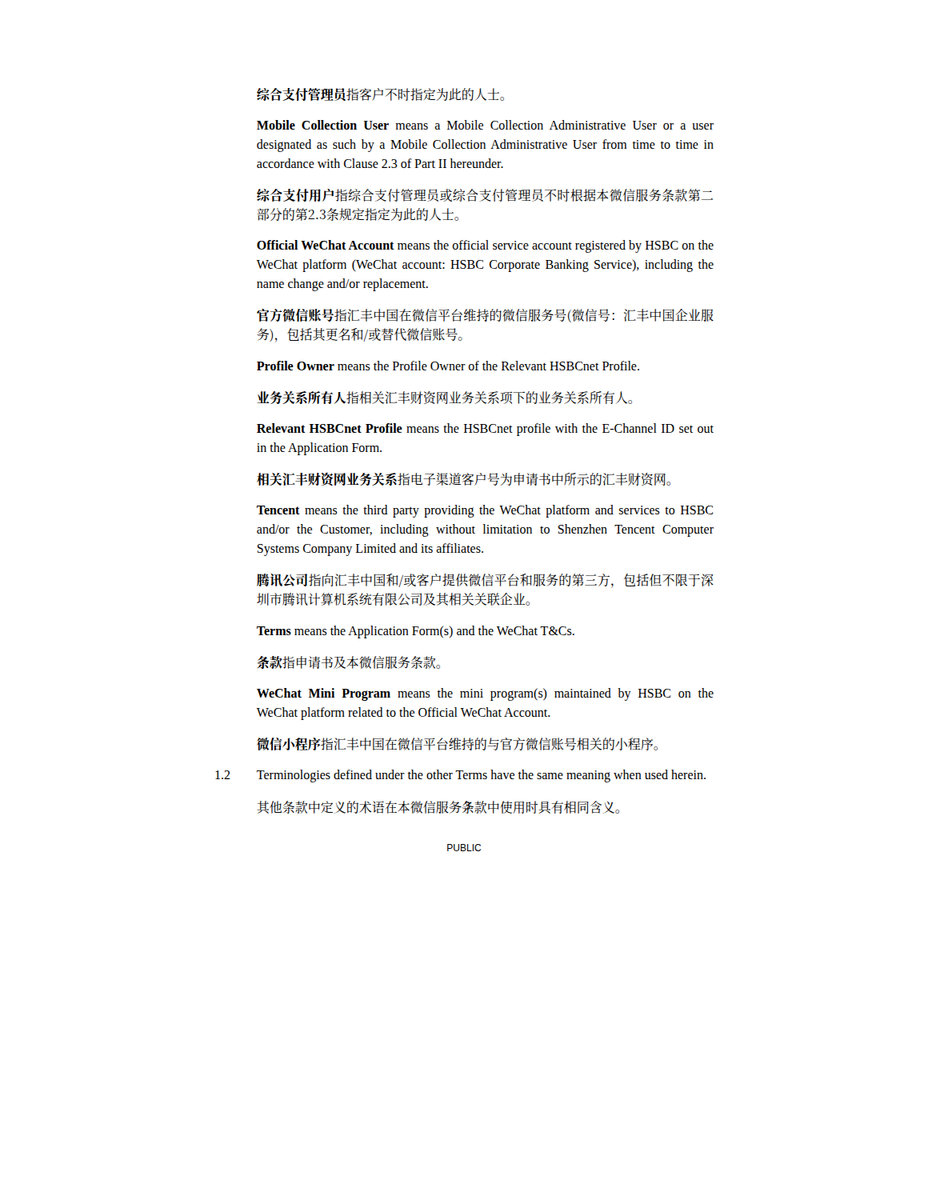综合支付管理员指客户不时指定为此的人士。
Mobile Collection User means a Mobile Collection Administrative User or a user designated as such by a Mobile Collection Administrative User from time to time in accordance with Clause 2.3 of Part II hereunder.
综合支付用户指综合支付管理员或综合支付管理员不时根据本微信服务条款第二部分的第2.3条规定指定为此的人士。
Official WeChat Account means the official service account registered by HSBC on the WeChat platform (WeChat account: HSBC Corporate Banking Service), including the name change and/or replacement.
官方微信账号指汇丰中国在微信平台维持的微信服务号(微信号：汇丰中国企业服务)，包括其更名和/或替代微信账号。
Profile Owner means the Profile Owner of the Relevant HSBCnet Profile.
业务关系所有人指相关汇丰财资网业务关系项下的业务关系所有人。
Relevant HSBCnet Profile means the HSBCnet profile with the E-Channel ID set out in the Application Form.
相关汇丰财资网业务关系指电子渠道客户号为申请书中所示的汇丰财资网。
Tencent means the third party providing the WeChat platform and services to HSBC and/or the Customer, including without limitation to Shenzhen Tencent Computer Systems Company Limited and its affiliates.
腾讯公司指向汇丰中国和/或客户提供微信平台和服务的第三方，包括但不限于深圳市腾讯计算机系统有限公司及其相关关联企业。
Terms means the Application Form(s) and the WeChat T&Cs.
条款指申请书及本微信服务条款。
WeChat Mini Program means the mini program(s) maintained by HSBC on the WeChat platform related to the Official WeChat Account.
微信小程序指汇丰中国在微信平台维持的与官方微信账号相关的小程序。
1.2
Terminologies defined under the other Terms have the same meaning when used herein.
其他条款中定义的术语在本微信服务条款中使用时具有相同含义。
- 3
PUBLIC